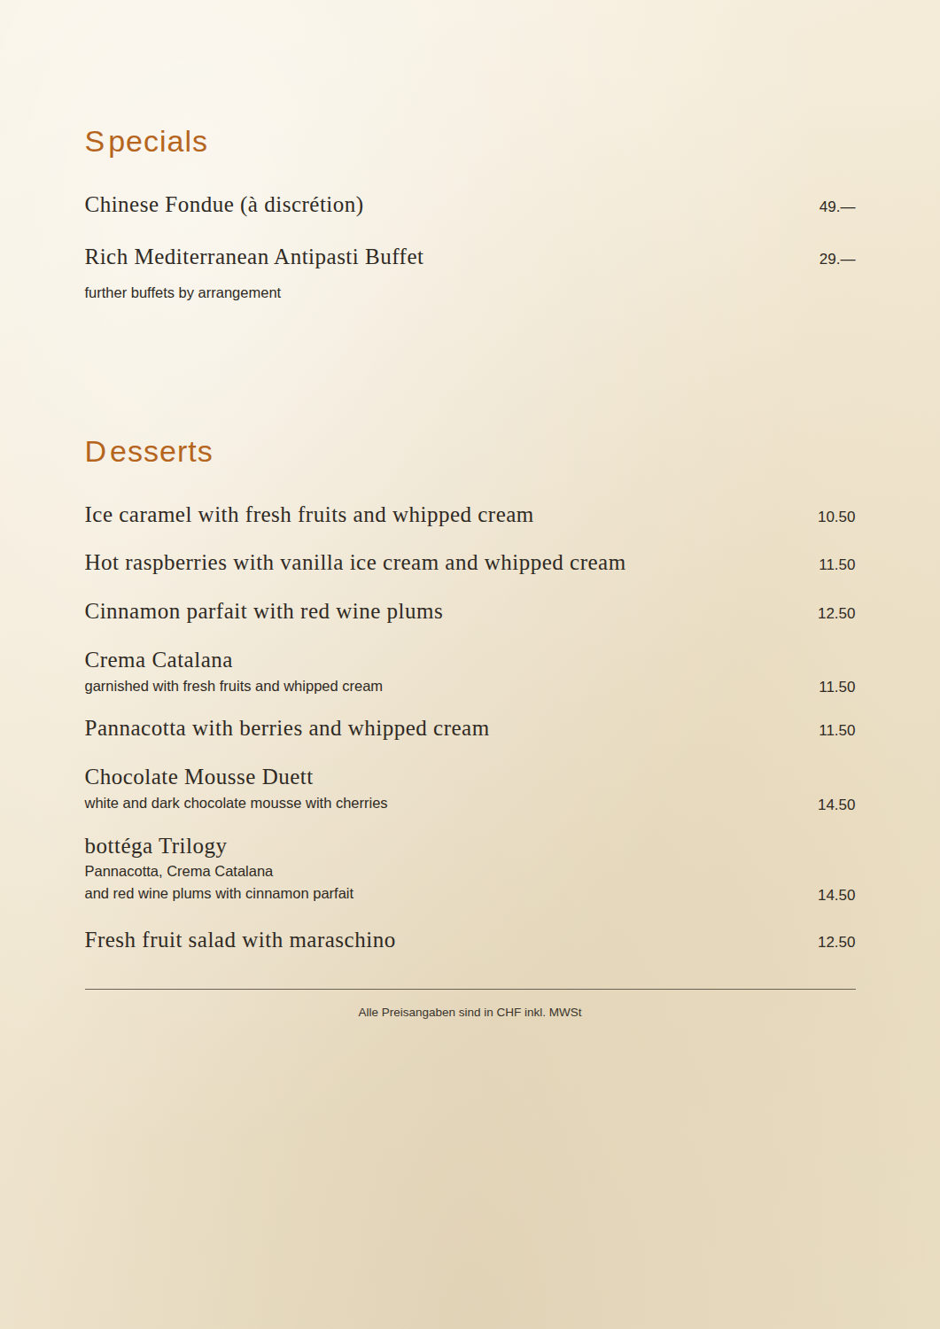Specials
Chinese Fondue (à discrétion)
49.—
Rich Mediterranean Antipasti Buffet
29.—
further buffets by arrangement
Desserts
Ice caramel with fresh fruits and whipped cream
10.50
Hot raspberries with vanilla ice cream and whipped cream
11.50
Cinnamon parfait with red wine plums
12.50
Crema Catalana garnished with fresh fruits and whipped cream
11.50
Pannacotta with berries and whipped cream
11.50
Chocolate Mousse Duett white and dark chocolate mousse with cherries
14.50
bottéga Trilogy Pannacotta, Crema Catalana and red wine plums with cinnamon parfait
14.50
Fresh fruit salad with maraschino
12.50
Alle Preisangaben sind in CHF inkl. MWSt